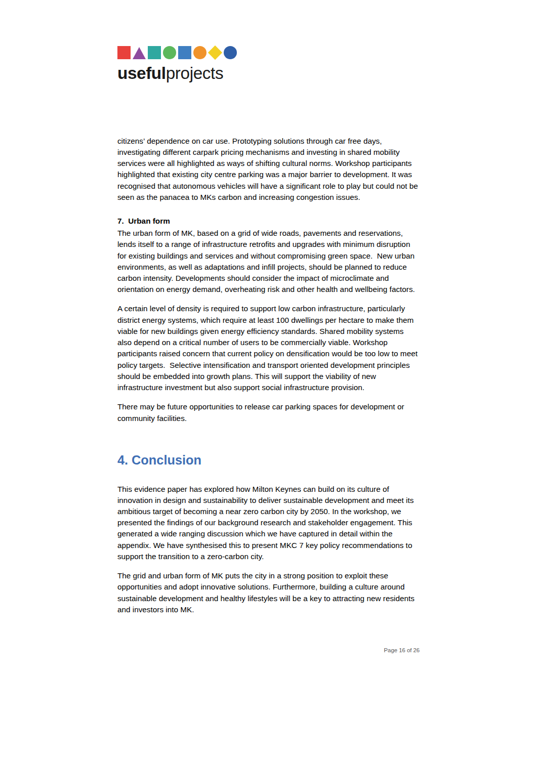useful projects
citizens’ dependence on car use. Prototyping solutions through car free days, investigating different carpark pricing mechanisms and investing in shared mobility services were all highlighted as ways of shifting cultural norms. Workshop participants highlighted that existing city centre parking was a major barrier to development. It was recognised that autonomous vehicles will have a significant role to play but could not be seen as the panacea to MKs carbon and increasing congestion issues.
7. Urban form
The urban form of MK, based on a grid of wide roads, pavements and reservations, lends itself to a range of infrastructure retrofits and upgrades with minimum disruption for existing buildings and services and without compromising green space. New urban environments, as well as adaptations and infill projects, should be planned to reduce carbon intensity. Developments should consider the impact of microclimate and orientation on energy demand, overheating risk and other health and wellbeing factors.
A certain level of density is required to support low carbon infrastructure, particularly district energy systems, which require at least 100 dwellings per hectare to make them viable for new buildings given energy efficiency standards. Shared mobility systems also depend on a critical number of users to be commercially viable. Workshop participants raised concern that current policy on densification would be too low to meet policy targets. Selective intensification and transport oriented development principles should be embedded into growth plans. This will support the viability of new infrastructure investment but also support social infrastructure provision.
There may be future opportunities to release car parking spaces for development or community facilities.
4. Conclusion
This evidence paper has explored how Milton Keynes can build on its culture of innovation in design and sustainability to deliver sustainable development and meet its ambitious target of becoming a near zero carbon city by 2050. In the workshop, we presented the findings of our background research and stakeholder engagement. This generated a wide ranging discussion which we have captured in detail within the appendix. We have synthesised this to present MKC 7 key policy recommendations to support the transition to a zero-carbon city.
The grid and urban form of MK puts the city in a strong position to exploit these opportunities and adopt innovative solutions. Furthermore, building a culture around sustainable development and healthy lifestyles will be a key to attracting new residents and investors into MK.
Page 16 of 26